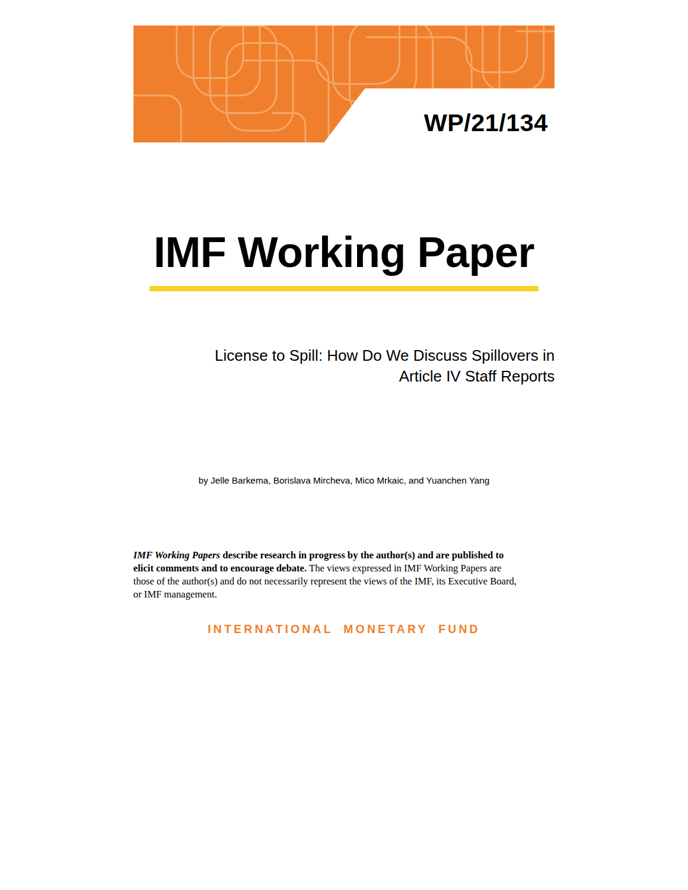WP/21/134
IMF Working Paper
License to Spill: How Do We Discuss Spillovers in
Article IV Staff Reports
by Jelle Barkema, Borislava Mircheva, Mico Mrkaic, and Yuanchen Yang
IMF Working Papers describe research in progress by the author(s) and are published to elicit comments and to encourage debate. The views expressed in IMF Working Papers are those of the author(s) and do not necessarily represent the views of the IMF, its Executive Board, or IMF management.
INTERNATIONAL MONETARY FUND